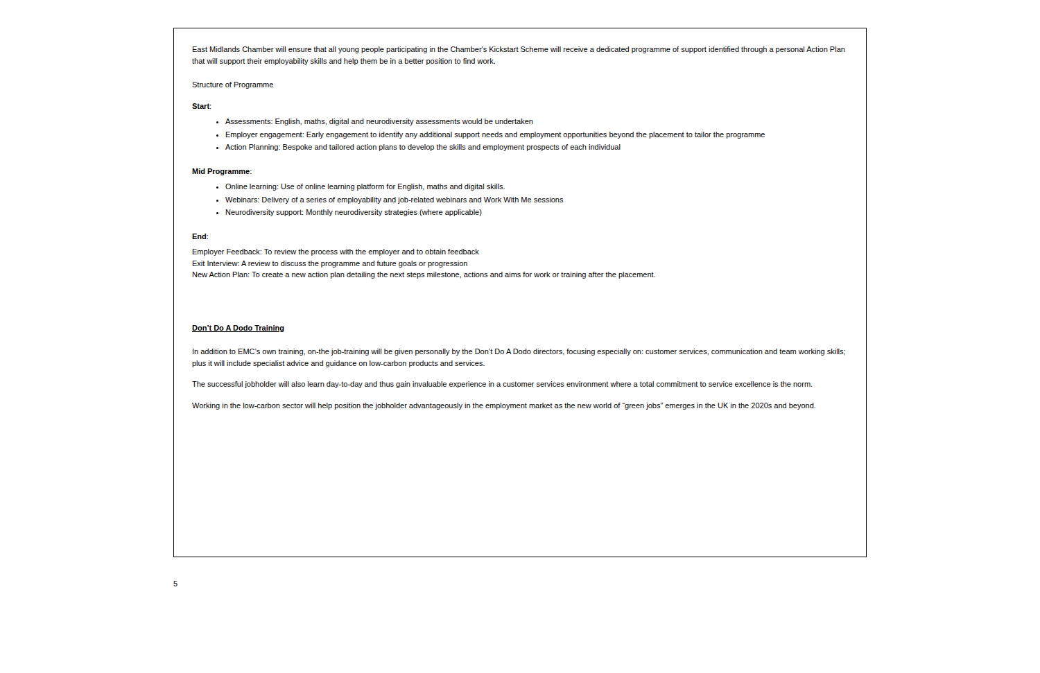East Midlands Chamber will ensure that all young people participating in the Chamber's Kickstart Scheme will receive a dedicated programme of support identified through a personal Action Plan that will support their employability skills and help them be in a better position to find work.
Structure of Programme
Start:
Assessments: English, maths, digital and neurodiversity assessments would be undertaken
Employer engagement: Early engagement to identify any additional support needs and employment opportunities beyond the placement to tailor the programme
Action Planning: Bespoke and tailored action plans to develop the skills and employment prospects of each individual
Mid Programme:
Online learning: Use of online learning platform for English, maths and digital skills.
Webinars: Delivery of a series of employability and job-related webinars and Work With Me sessions
Neurodiversity support: Monthly neurodiversity strategies (where applicable)
End:
Employer Feedback: To review the process with the employer and to obtain feedback
Exit Interview: A review to discuss the programme and future goals or progression
New Action Plan: To create a new action plan detailing the next steps milestone, actions and aims for work or training after the placement.
Don’t Do A Dodo Training
In addition to EMC’s own training, on-the job-training will be given personally by the Don’t Do A Dodo directors, focusing especially on: customer services, communication and team working skills; plus it will include specialist advice and guidance on low-carbon products and services.
The successful jobholder will also learn day-to-day and thus gain invaluable experience in a customer services environment where a total commitment to service excellence is the norm.
Working in the low-carbon sector will help position the jobholder advantageously in the employment market as the new world of “green jobs” emerges in the UK in the 2020s and beyond.
5